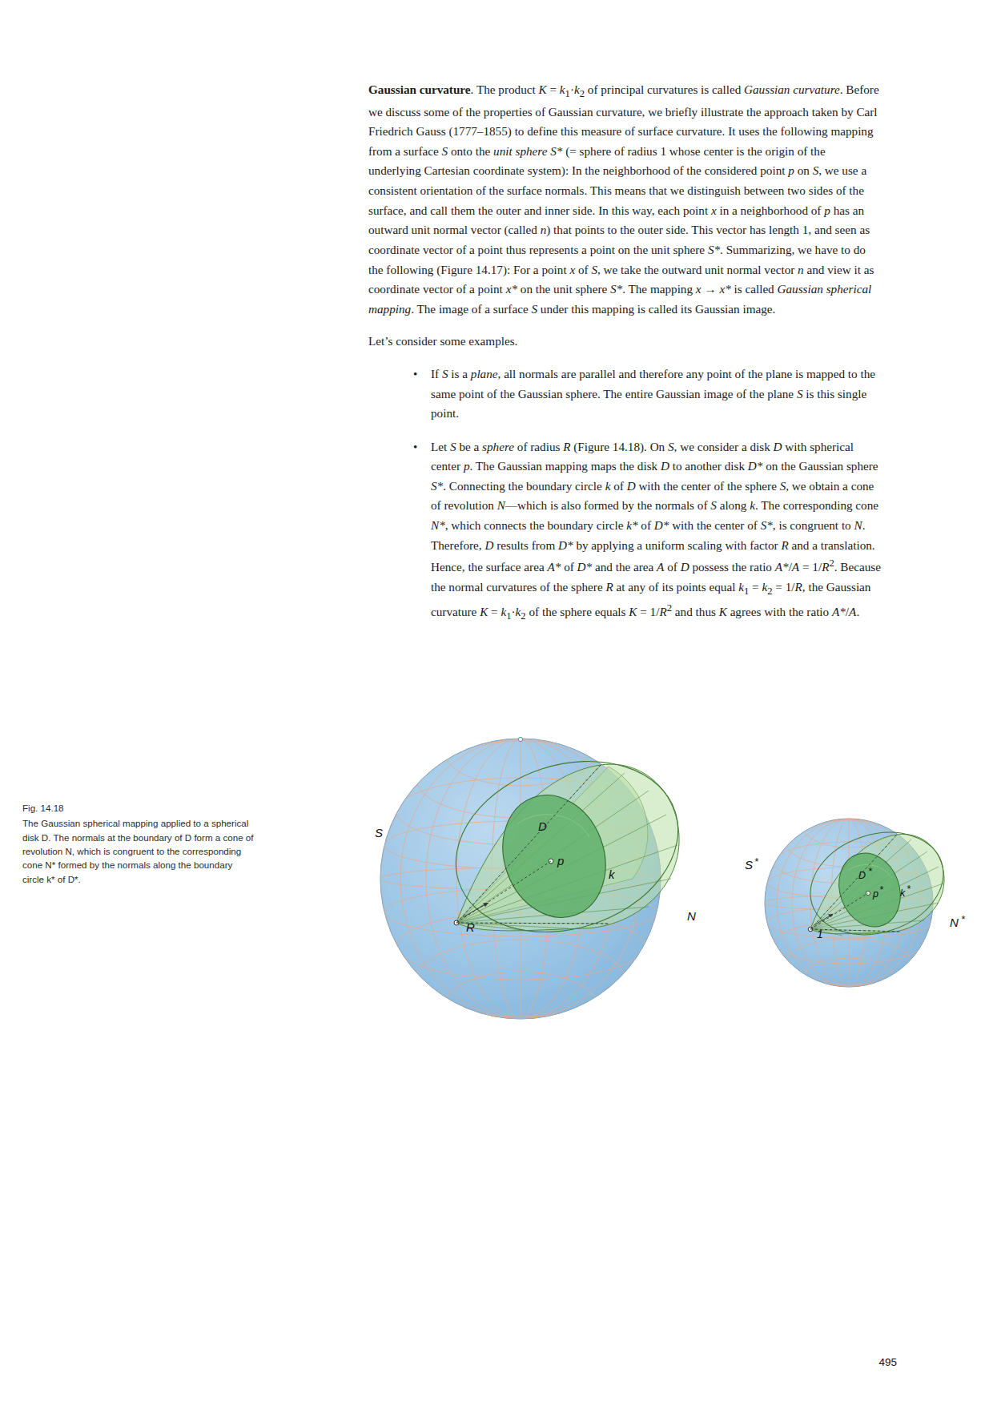Gaussian curvature. The product K = k1·k2 of principal curvatures is called Gaussian curvature. Before we discuss some of the properties of Gaussian curvature, we briefly illustrate the approach taken by Carl Friedrich Gauss (1777–1855) to define this measure of surface curvature. It uses the following mapping from a surface S onto the unit sphere S* (= sphere of radius 1 whose center is the origin of the underlying Cartesian coordinate system): In the neighborhood of the considered point p on S, we use a consistent orientation of the surface normals. This means that we distinguish between two sides of the surface, and call them the outer and inner side. In this way, each point x in a neighborhood of p has an outward unit normal vector (called n) that points to the outer side. This vector has length 1, and seen as coordinate vector of a point thus represents a point on the unit sphere S*. Summarizing, we have to do the following (Figure 14.17): For a point x of S, we take the outward unit normal vector n and view it as coordinate vector of a point x* on the unit sphere S*. The mapping x → x* is called Gaussian spherical mapping. The image of a surface S under this mapping is called its Gaussian image.
Let’s consider some examples.
If S is a plane, all normals are parallel and therefore any point of the plane is mapped to the same point of the Gaussian sphere. The entire Gaussian image of the plane S is this single point.
Let S be a sphere of radius R (Figure 14.18). On S, we consider a disk D with spherical center p. The Gaussian mapping maps the disk D to another disk D* on the Gaussian sphere S*. Connecting the boundary circle k of D with the center of the sphere S, we obtain a cone of revolution N—which is also formed by the normals of S along k. The corresponding cone N*, which connects the boundary circle k* of D* with the center of S*, is congruent to N. Therefore, D results from D* by applying a uniform scaling with factor R and a translation. Hence, the surface area A* of D* and the area A of D possess the ratio A*/A = 1/R2. Because the normal curvatures of the sphere R at any of its points equal k1 = k2 = 1/R, the Gaussian curvature K = k1·k2 of the sphere equals K = 1/R2 and thus K agrees with the ratio A*/A.
Fig. 14.18 The Gaussian spherical mapping applied to a spherical disk D. The normals at the boundary of D form a cone of revolution N, which is congruent to the corresponding cone N* formed by the normals along the boundary circle k* of D*.
p R S D k N p * 1 S * D * k * N *
495